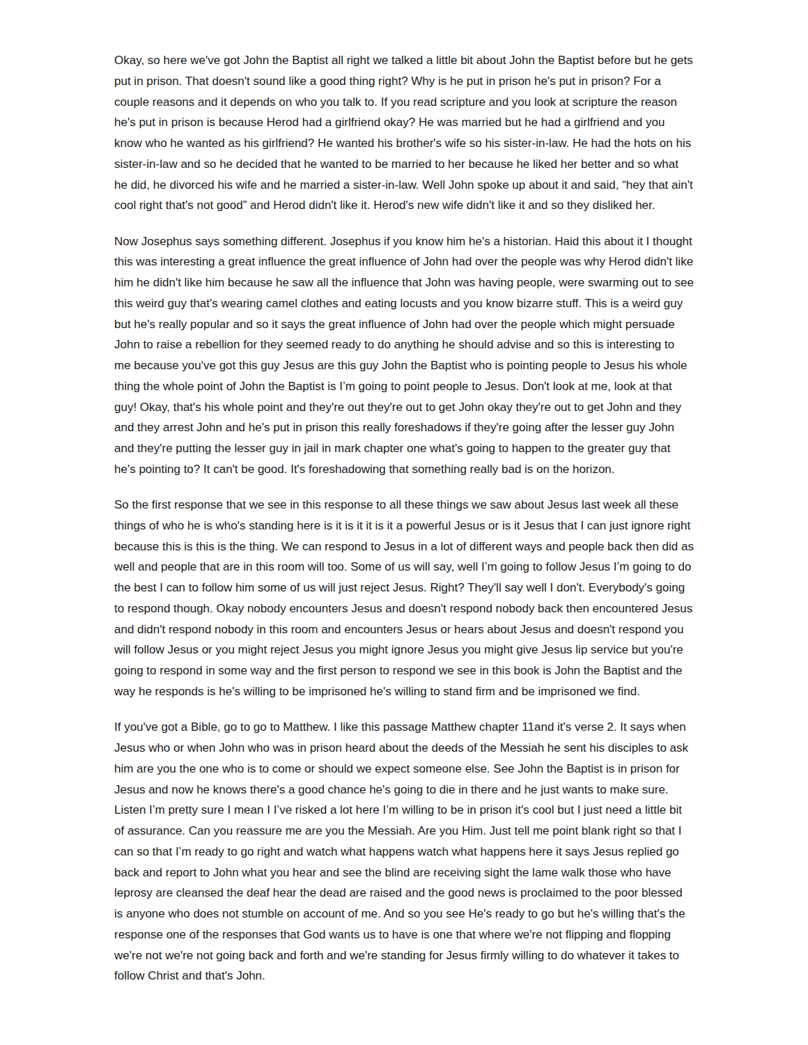Okay, so here we've got John the Baptist all right we talked a little bit about John the Baptist before but he gets put in prison. That doesn't sound like a good thing right? Why is he put in prison he's put in prison? For a couple reasons and it depends on who you talk to. If you read scripture and you look at scripture the reason he's put in prison is because Herod had a girlfriend okay? He was married but he had a girlfriend and you know who he wanted as his girlfriend? He wanted his brother's wife so his sister-in-law. He had the hots on his sister-in-law and so he decided that he wanted to be married to her because he liked her better and so what he did, he divorced his wife and he married a sister-in-law. Well John spoke up about it and said, “hey that ain't cool right that's not good” and Herod didn't like it. Herod's new wife didn't like it and so they disliked her.
Now Josephus says something different. Josephus if you know him he's a historian. Haid this about it I thought this was interesting a great influence the great influence of John had over the people was why Herod didn't like him he didn't like him because he saw all the influence that John was having people, were swarming out to see this weird guy that's wearing camel clothes and eating locusts and you know bizarre stuff. This is a weird guy but he's really popular and so it says the great influence of John had over the people which might persuade John to raise a rebellion for they seemed ready to do anything he should advise and so this is interesting to me because you've got this guy Jesus are this guy John the Baptist who is pointing people to Jesus his whole thing the whole point of John the Baptist is I’m going to point people to Jesus. Don't look at me, look at that guy! Okay, that's his whole point and they're out they're out to get John okay they're out to get John and they and they arrest John and he's put in prison this really foreshadows if they're going after the lesser guy John and they're putting the lesser guy in jail in mark chapter one what's going to happen to the greater guy that he's pointing to? It can't be good. It's foreshadowing that something really bad is on the horizon.
So the first response that we see in this response to all these things we saw about Jesus last week all these things of who he is who's standing here is it is it it is it a powerful Jesus or is it Jesus that I can just ignore right because this is this is the thing. We can respond to Jesus in a lot of different ways and people back then did as well and people that are in this room will too. Some of us will say, well I’m going to follow Jesus I’m going to do the best I can to follow him some of us will just reject Jesus. Right? They'll say well I don't. Everybody's going to respond though. Okay nobody encounters Jesus and doesn't respond nobody back then encountered Jesus and didn't respond nobody in this room and encounters Jesus or hears about Jesus and doesn't respond you will follow Jesus or you might reject Jesus you might ignore Jesus you might give Jesus lip service but you're going to respond in some way and the first person to respond we see in this book is John the Baptist and the way he responds is he's willing to be imprisoned he's willing to stand firm and be imprisoned we find.
If you've got a Bible, go to go to Matthew. I like this passage Matthew chapter 11and it's verse 2. It says when Jesus who or when John who was in prison heard about the deeds of the Messiah he sent his disciples to ask him are you the one who is to come or should we expect someone else. See John the Baptist is in prison for Jesus and now he knows there's a good chance he's going to die in there and he just wants to make sure. Listen I’m pretty sure I mean I I’ve risked a lot here I’m willing to be in prison it's cool but I just need a little bit of assurance. Can you reassure me are you the Messiah. Are you Him. Just tell me point blank right so that I can so that I’m ready to go right and watch what happens watch what happens here it says Jesus replied go back and report to John what you hear and see the blind are receiving sight the lame walk those who have leprosy are cleansed the deaf hear the dead are raised and the good news is proclaimed to the poor blessed is anyone who does not stumble on account of me. And so you see He's ready to go but he's willing that's the response one of the responses that God wants us to have is one that where we're not flipping and flopping we're not we're not going back and forth and we're standing for Jesus firmly willing to do whatever it takes to follow Christ and that's John.